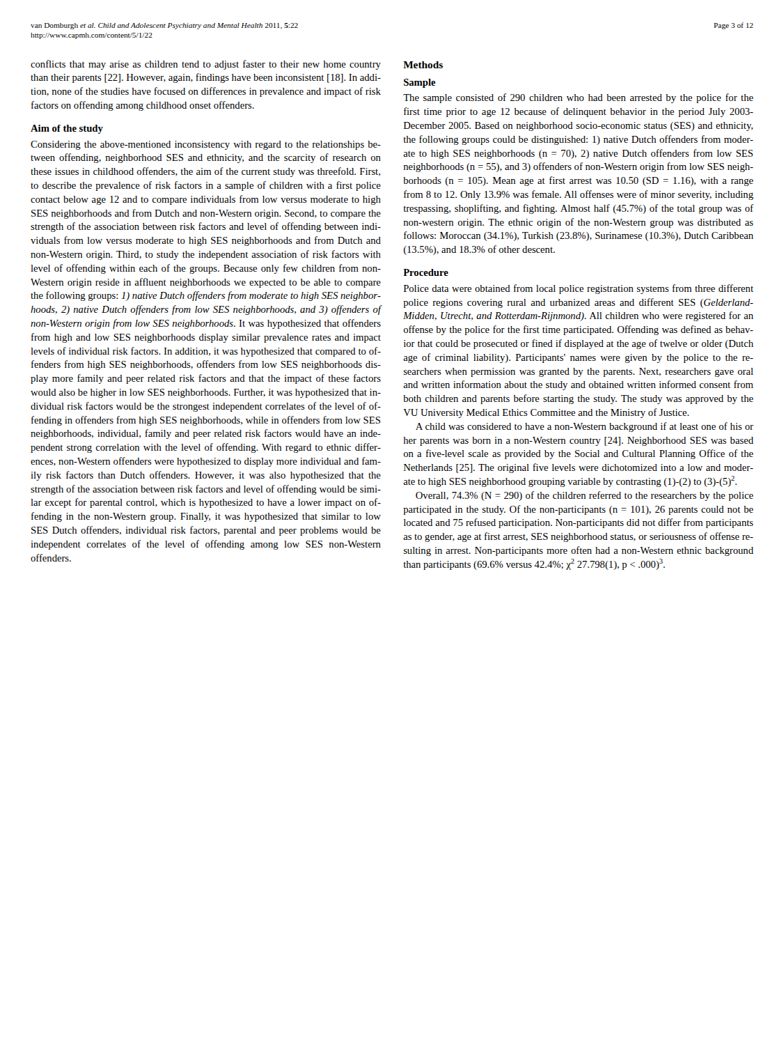van Domburgh et al. Child and Adolescent Psychiatry and Mental Health 2011, 5:22
http://www.capmh.com/content/5/1/22
Page 3 of 12
conflicts that may arise as children tend to adjust faster to their new home country than their parents [22]. However, again, findings have been inconsistent [18]. In addition, none of the studies have focused on differences in prevalence and impact of risk factors on offending among childhood onset offenders.
Aim of the study
Considering the above-mentioned inconsistency with regard to the relationships between offending, neighborhood SES and ethnicity, and the scarcity of research on these issues in childhood offenders, the aim of the current study was threefold. First, to describe the prevalence of risk factors in a sample of children with a first police contact below age 12 and to compare individuals from low versus moderate to high SES neighborhoods and from Dutch and non-Western origin. Second, to compare the strength of the association between risk factors and level of offending between individuals from low versus moderate to high SES neighborhoods and from Dutch and non-Western origin. Third, to study the independent association of risk factors with level of offending within each of the groups. Because only few children from non-Western origin reside in affluent neighborhoods we expected to be able to compare the following groups: 1) native Dutch offenders from moderate to high SES neighborhoods, 2) native Dutch offenders from low SES neighborhoods, and 3) offenders of non-Western origin from low SES neighborhoods. It was hypothesized that offenders from high and low SES neighborhoods display similar prevalence rates and impact levels of individual risk factors. In addition, it was hypothesized that compared to offenders from high SES neighborhoods, offenders from low SES neighborhoods display more family and peer related risk factors and that the impact of these factors would also be higher in low SES neighborhoods. Further, it was hypothesized that individual risk factors would be the strongest independent correlates of the level of offending in offenders from high SES neighborhoods, while in offenders from low SES neighborhoods, individual, family and peer related risk factors would have an independent strong correlation with the level of offending. With regard to ethnic differences, non-Western offenders were hypothesized to display more individual and family risk factors than Dutch offenders. However, it was also hypothesized that the strength of the association between risk factors and level of offending would be similar except for parental control, which is hypothesized to have a lower impact on offending in the non-Western group. Finally, it was hypothesized that similar to low SES Dutch offenders, individual risk factors, parental and peer problems would be independent correlates of the level of offending among low SES non-Western offenders.
Methods
Sample
The sample consisted of 290 children who had been arrested by the police for the first time prior to age 12 because of delinquent behavior in the period July 2003-December 2005. Based on neighborhood socio-economic status (SES) and ethnicity, the following groups could be distinguished: 1) native Dutch offenders from moderate to high SES neighborhoods (n = 70), 2) native Dutch offenders from low SES neighborhoods (n = 55), and 3) offenders of non-Western origin from low SES neighborhoods (n = 105). Mean age at first arrest was 10.50 (SD = 1.16), with a range from 8 to 12. Only 13.9% was female. All offenses were of minor severity, including trespassing, shoplifting, and fighting. Almost half (45.7%) of the total group was of non-western origin. The ethnic origin of the non-Western group was distributed as follows: Moroccan (34.1%), Turkish (23.8%), Surinamese (10.3%), Dutch Caribbean (13.5%), and 18.3% of other descent.
Procedure
Police data were obtained from local police registration systems from three different police regions covering rural and urbanized areas and different SES (Gelderland-Midden, Utrecht, and Rotterdam-Rijnmond). All children who were registered for an offense by the police for the first time participated. Offending was defined as behavior that could be prosecuted or fined if displayed at the age of twelve or older (Dutch age of criminal liability). Participants' names were given by the police to the researchers when permission was granted by the parents. Next, researchers gave oral and written information about the study and obtained written informed consent from both children and parents before starting the study. The study was approved by the VU University Medical Ethics Committee and the Ministry of Justice.
A child was considered to have a non-Western background if at least one of his or her parents was born in a non-Western country [24]. Neighborhood SES was based on a five-level scale as provided by the Social and Cultural Planning Office of the Netherlands [25]. The original five levels were dichotomized into a low and moderate to high SES neighborhood grouping variable by contrasting (1)-(2) to (3)-(5)2.
Overall, 74.3% (N = 290) of the children referred to the researchers by the police participated in the study. Of the non-participants (n = 101), 26 parents could not be located and 75 refused participation. Non-participants did not differ from participants as to gender, age at first arrest, SES neighborhood status, or seriousness of offense resulting in arrest. Non-participants more often had a non-Western ethnic background than participants (69.6% versus 42.4%; χ2 27.798(1), p < .000)3.